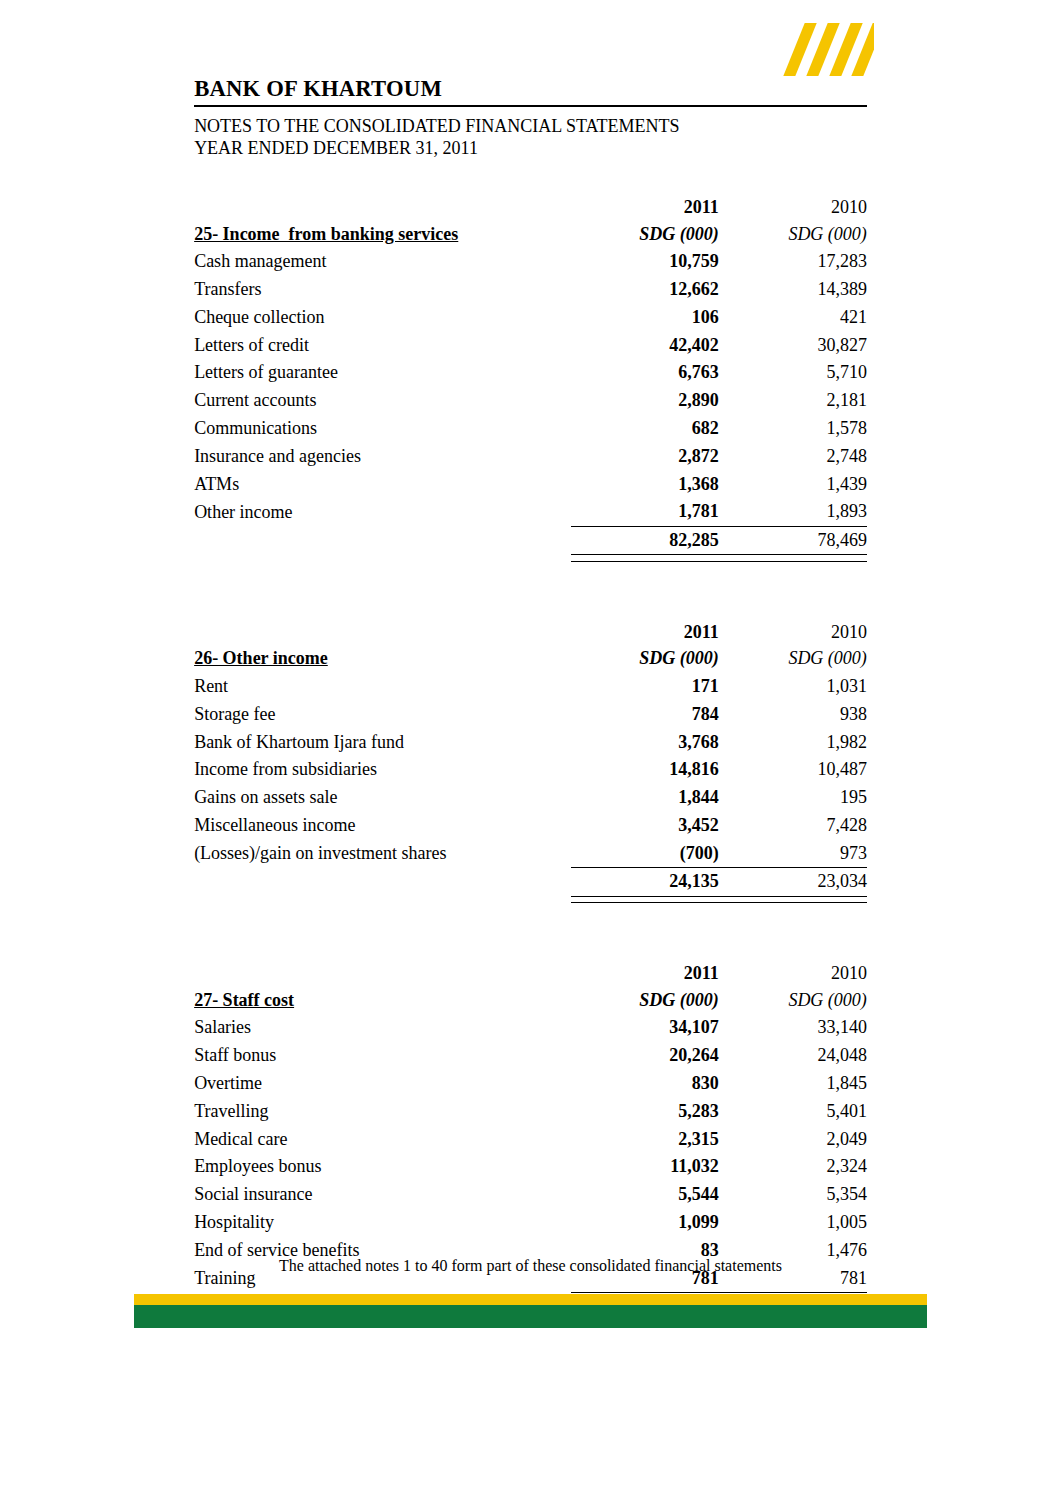BANK OF KHARTOUM
NOTES TO THE CONSOLIDATED FINANCIAL STATEMENTS
YEAR ENDED DECEMBER 31, 2011
| | 2011 | 2010 |
| 25- Income from banking services | SDG (000) | SDG (000) |
| Cash management | 10,759 | 17,283 |
| Transfers | 12,662 | 14,389 |
| Cheque collection | 106 | 421 |
| Letters of credit | 42,402 | 30,827 |
| Letters of guarantee | 6,763 | 5,710 |
| Current accounts | 2,890 | 2,181 |
| Communications | 682 | 1,578 |
| Insurance and agencies | 2,872 | 2,748 |
| ATMs | 1,368 | 1,439 |
| Other income | 1,781 | 1,893 |
| | 82,285 | 78,469 |
| | 2011 | 2010 |
| 26- Other income | SDG (000) | SDG (000) |
| Rent | 171 | 1,031 |
| Storage fee | 784 | 938 |
| Bank of Khartoum Ijara fund | 3,768 | 1,982 |
| Income from subsidiaries | 14,816 | 10,487 |
| Gains on assets sale | 1,844 | 195 |
| Miscellaneous income | 3,452 | 7,428 |
| (Losses)/gain on investment shares | (700) | 973 |
| | 24,135 | 23,034 |
| | 2011 | 2010 |
| 27- Staff cost | SDG (000) | SDG (000) |
| Salaries | 34,107 | 33,140 |
| Staff bonus | 20,264 | 24,048 |
| Overtime | 830 | 1,845 |
| Travelling | 5,283 | 5,401 |
| Medical care | 2,315 | 2,049 |
| Employees bonus | 11,032 | 2,324 |
| Social insurance | 5,544 | 5,354 |
| Hospitality | 1,099 | 1,005 |
| End of service benefits | 83 | 1,476 |
| Training | 781 | 781 |
| | 81,338 | 77,423 |
The attached notes 1 to 40 form part of these consolidated financial statements